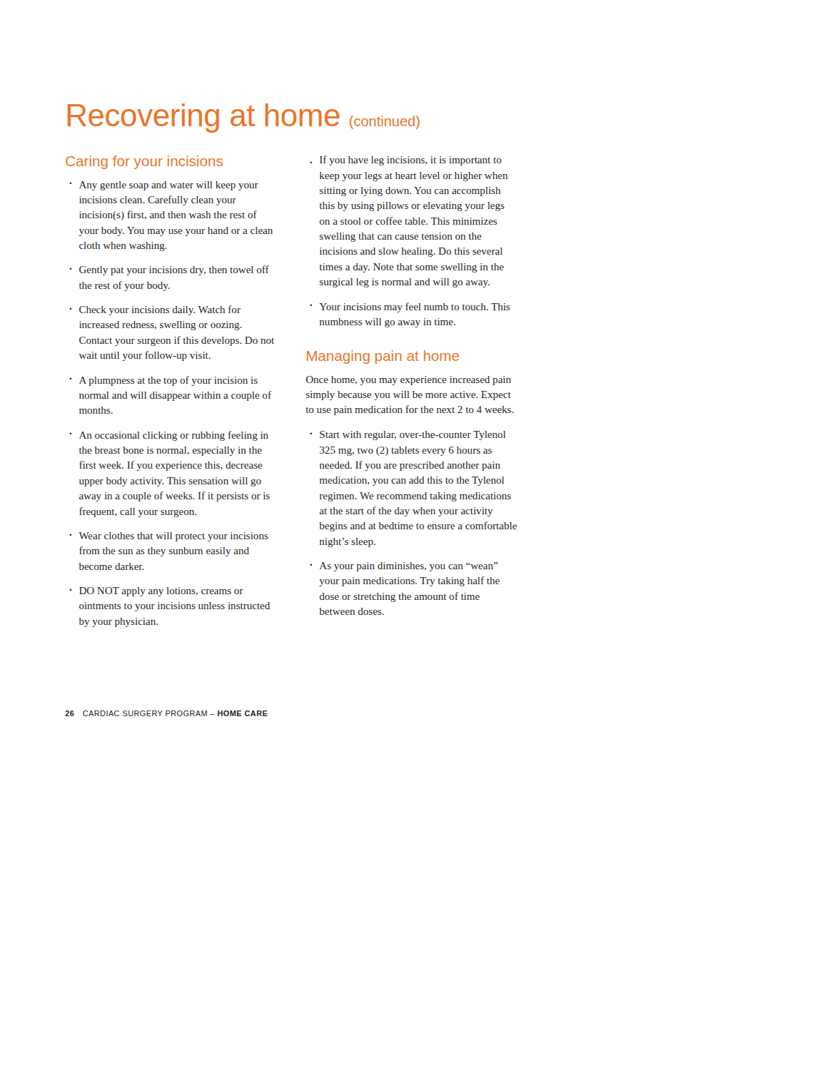Recovering at home (continued)
Caring for your incisions
Any gentle soap and water will keep your incisions clean. Carefully clean your incision(s) first, and then wash the rest of your body. You may use your hand or a clean cloth when washing.
Gently pat your incisions dry, then towel off the rest of your body.
Check your incisions daily. Watch for increased redness, swelling or oozing. Contact your surgeon if this develops. Do not wait until your follow-up visit.
A plumpness at the top of your incision is normal and will disappear within a couple of months.
An occasional clicking or rubbing feeling in the breast bone is normal, especially in the first week. If you experience this, decrease upper body activity. This sensation will go away in a couple of weeks. If it persists or is frequent, call your surgeon.
Wear clothes that will protect your incisions from the sun as they sunburn easily and become darker.
DO NOT apply any lotions, creams or ointments to your incisions unless instructed by your physician.
If you have leg incisions, it is important to keep your legs at heart level or higher when sitting or lying down. You can accomplish this by using pillows or elevating your legs on a stool or coffee table. This minimizes swelling that can cause tension on the incisions and slow healing. Do this several times a day. Note that some swelling in the surgical leg is normal and will go away.
Your incisions may feel numb to touch. This numbness will go away in time.
Managing pain at home
Once home, you may experience increased pain simply because you will be more active. Expect to use pain medication for the next 2 to 4 weeks.
Start with regular, over-the-counter Tylenol 325 mg, two (2) tablets every 6 hours as needed. If you are prescribed another pain medication, you can add this to the Tylenol regimen. We recommend taking medications at the start of the day when your activity begins and at bedtime to ensure a comfortable night’s sleep.
As your pain diminishes, you can “wean” your pain medications. Try taking half the dose or stretching the amount of time between doses.
26 CARDIAC SURGERY PROGRAM – HOME CARE